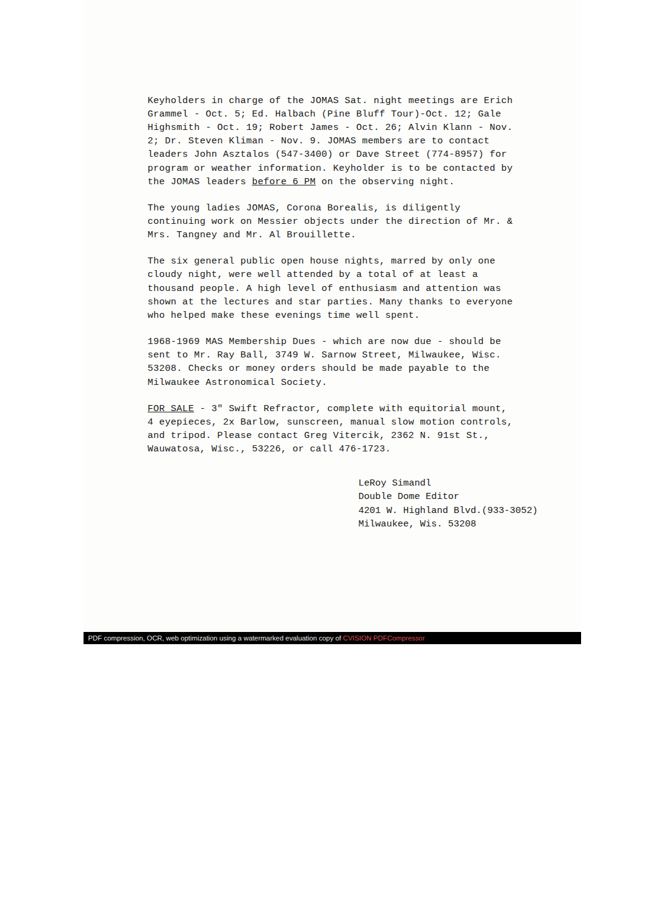Keyholders in charge of the JOMAS Sat. night meetings are Erich Grammel - Oct. 5; Ed. Halbach (Pine Bluff Tour)-Oct. 12; Gale Highsmith - Oct. 19; Robert James - Oct. 26; Alvin Klann - Nov. 2; Dr. Steven Kliman - Nov. 9. JOMAS members are to contact leaders John Asztalos (547-3400) or Dave Street (774-8957) for program or weather information. Keyholder is to be contacted by the JOMAS leaders before 6 PM on the observing night.
The young ladies JOMAS, Corona Borealis, is diligently continuing work on Messier objects under the direction of Mr. & Mrs. Tangney and Mr. Al Brouillette.
The six general public open house nights, marred by only one cloudy night, were well attended by a total of at least a thousand people. A high level of enthusiasm and attention was shown at the lectures and star parties. Many thanks to everyone who helped make these evenings time well spent.
1968-1969 MAS Membership Dues - which are now due - should be sent to Mr. Ray Ball, 3749 W. Sarnow Street, Milwaukee, Wisc. 53208. Checks or money orders should be made payable to the Milwaukee Astronomical Society.
FOR SALE - 3" Swift Refractor, complete with equitorial mount, 4 eyepieces, 2x Barlow, sunscreen, manual slow motion controls, and tripod. Please contact Greg Vitercik, 2362 N. 91st St., Wauwatosa, Wisc., 53226, or call 476-1723.
LeRoy Simandl
Double Dome Editor
4201 W. Highland Blvd.(933-3052)
Milwaukee, Wis. 53208
PDF compression, OCR, web optimization using a watermarked evaluation copy of CVISION PDFCompressor